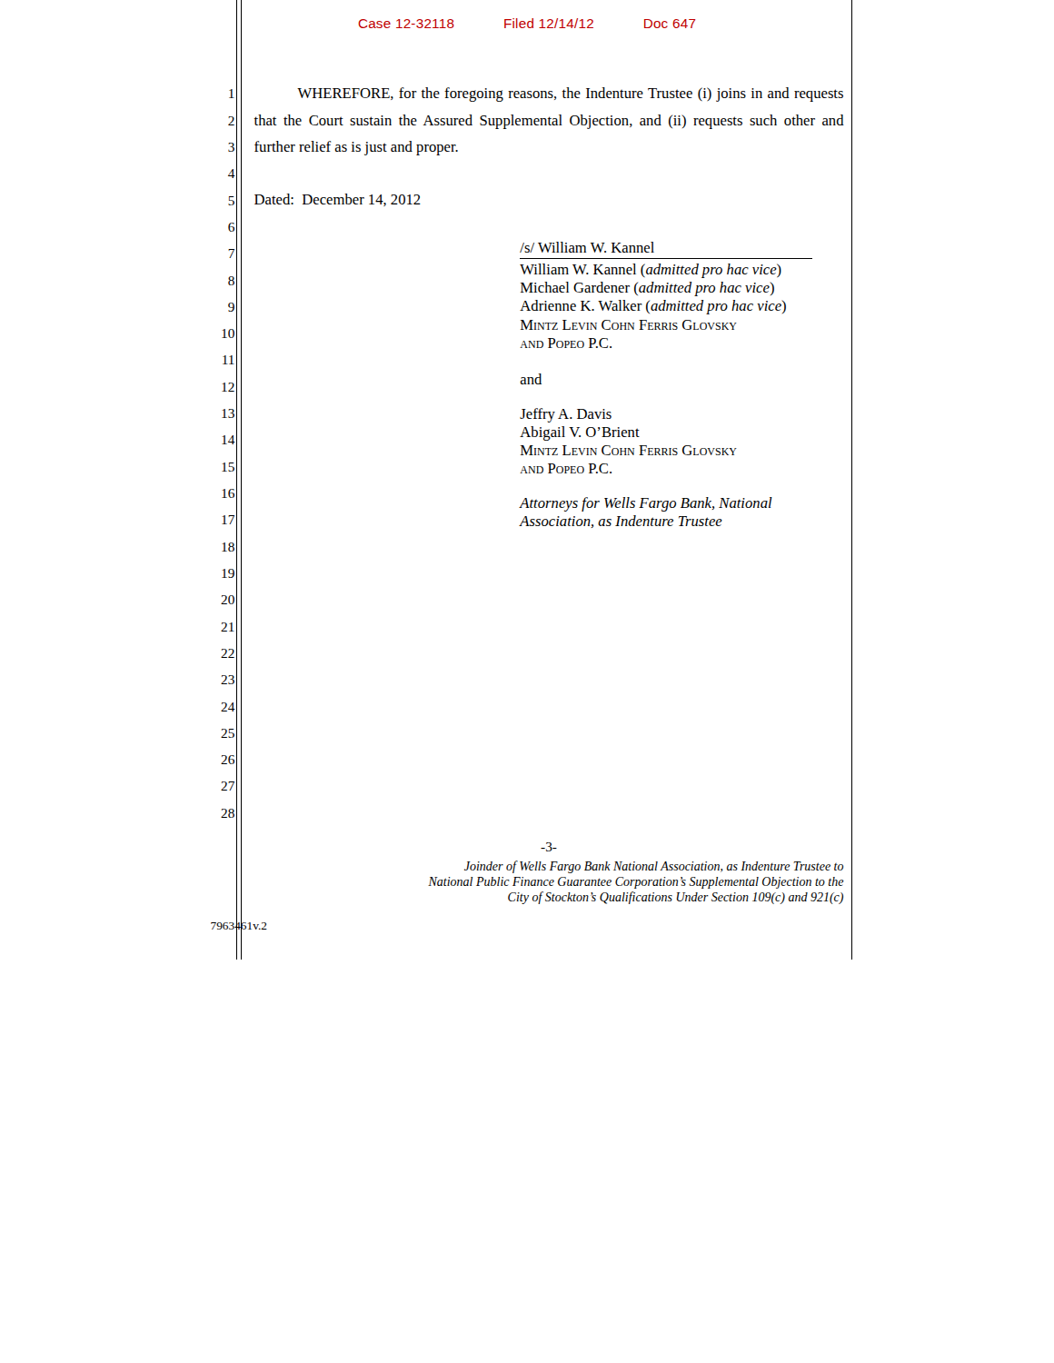Case 12-32118 Filed 12/14/12 Doc 647
1
2
3
4
5
6
7
8
9
10
11
12
13
14
15
16
17
18
19
20
21
22
23
24
25
26
27
28
WHEREFORE, for the foregoing reasons, the Indenture Trustee (i) joins in and requests that the Court sustain the Assured Supplemental Objection, and (ii) requests such other and further relief as is just and proper.
Dated: December 14, 2012
/s/ William W. Kannel
William W. Kannel (admitted pro hac vice)
Michael Gardener (admitted pro hac vice)
Adrienne K. Walker (admitted pro hac vice)
Mintz Levin Cohn Ferris Glovsky
and Popeo P.C.
and
Jeffry A. Davis
Abigail V. O’Brient
Mintz Levin Cohn Ferris Glovsky
and Popeo P.C.
Attorneys for Wells Fargo Bank, National
Association, as Indenture Trustee
-3-
Joinder of Wells Fargo Bank National Association, as Indenture Trustee to
National Public Finance Guarantee Corporation’s Supplemental Objection to the
City of Stockton’s Qualifications Under Section 109(c) and 921(c)
7963461v.2